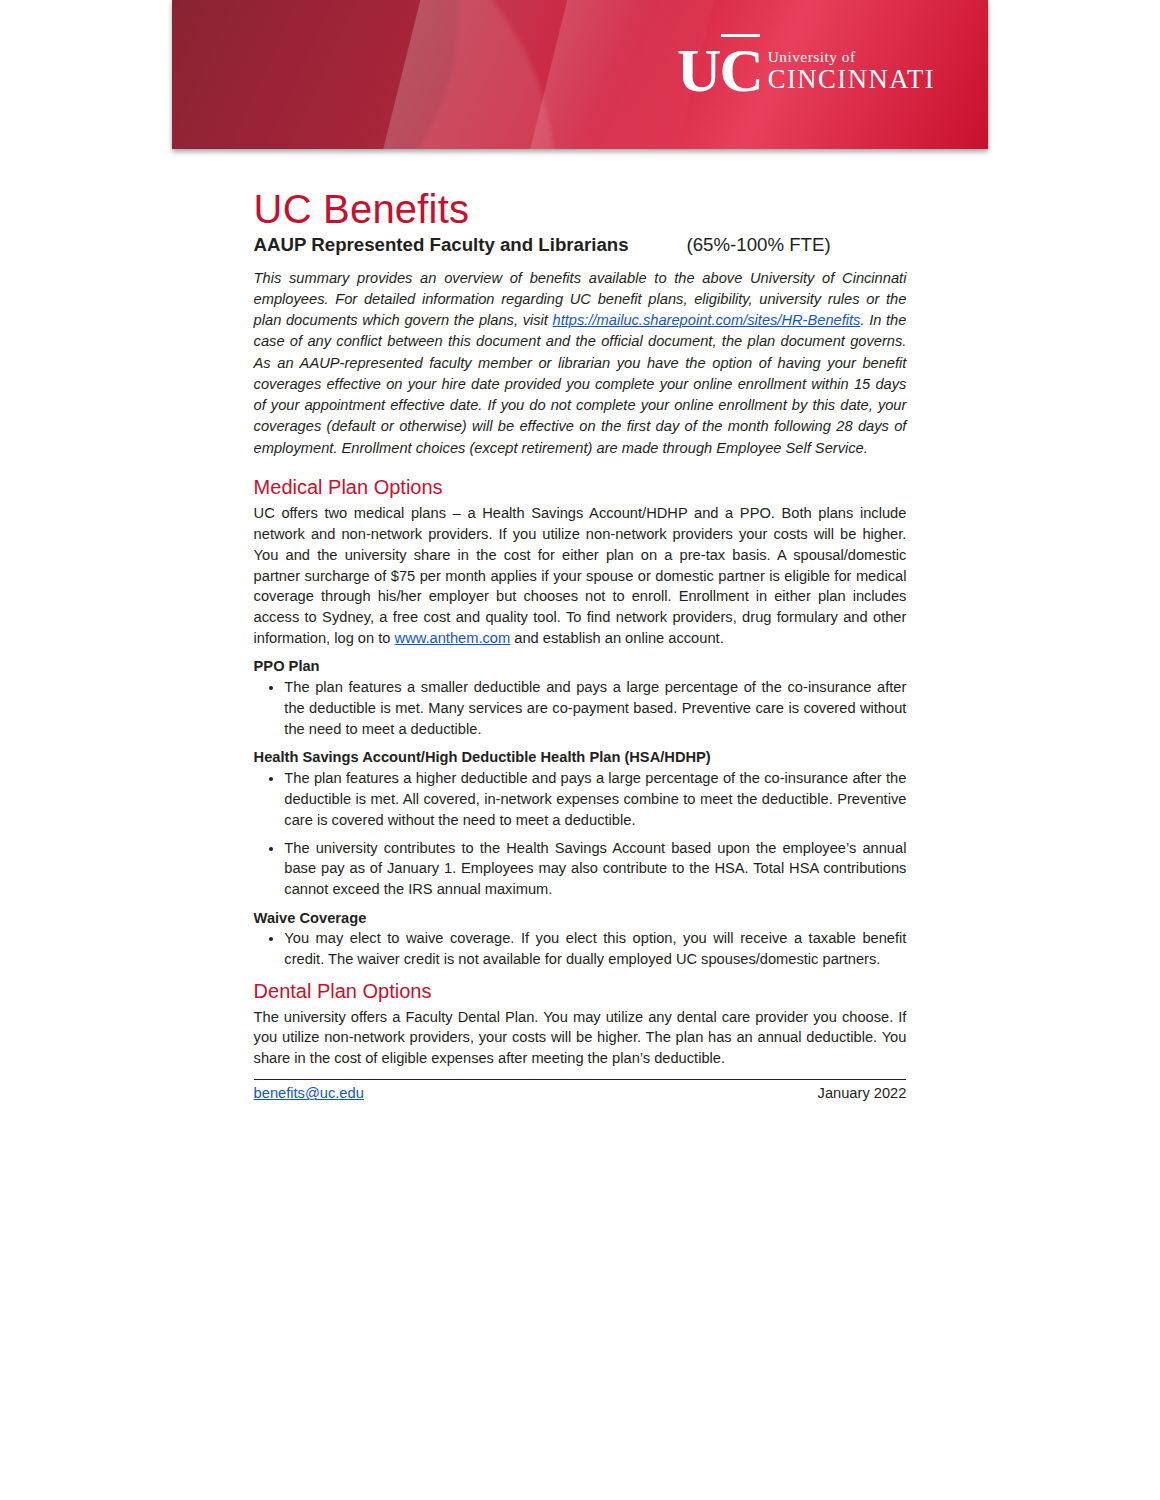UC University of CINCINNATI
UC Benefits
AAUP Represented Faculty and Librarians (65%-100% FTE)
This summary provides an overview of benefits available to the above University of Cincinnati employees. For detailed information regarding UC benefit plans, eligibility, university rules or the plan documents which govern the plans, visit https://mailuc.sharepoint.com/sites/HR-Benefits. In the case of any conflict between this document and the official document, the plan document governs. As an AAUP-represented faculty member or librarian you have the option of having your benefit coverages effective on your hire date provided you complete your online enrollment within 15 days of your appointment effective date. If you do not complete your online enrollment by this date, your coverages (default or otherwise) will be effective on the first day of the month following 28 days of employment. Enrollment choices (except retirement) are made through Employee Self Service.
Medical Plan Options
UC offers two medical plans – a Health Savings Account/HDHP and a PPO. Both plans include network and non-network providers. If you utilize non-network providers your costs will be higher. You and the university share in the cost for either plan on a pre-tax basis. A spousal/domestic partner surcharge of $75 per month applies if your spouse or domestic partner is eligible for medical coverage through his/her employer but chooses not to enroll. Enrollment in either plan includes access to Sydney, a free cost and quality tool. To find network providers, drug formulary and other information, log on to www.anthem.com and establish an online account.
PPO Plan
The plan features a smaller deductible and pays a large percentage of the co-insurance after the deductible is met. Many services are co-payment based. Preventive care is covered without the need to meet a deductible.
Health Savings Account/High Deductible Health Plan (HSA/HDHP)
The plan features a higher deductible and pays a large percentage of the co-insurance after the deductible is met. All covered, in-network expenses combine to meet the deductible. Preventive care is covered without the need to meet a deductible.
The university contributes to the Health Savings Account based upon the employee’s annual base pay as of January 1. Employees may also contribute to the HSA. Total HSA contributions cannot exceed the IRS annual maximum.
Waive Coverage
You may elect to waive coverage. If you elect this option, you will receive a taxable benefit credit. The waiver credit is not available for dually employed UC spouses/domestic partners.
Dental Plan Options
The university offers a Faculty Dental Plan. You may utilize any dental care provider you choose. If you utilize non-network providers, your costs will be higher. The plan has an annual deductible. You share in the cost of eligible expenses after meeting the plan’s deductible.
benefits@uc.edu January 2022